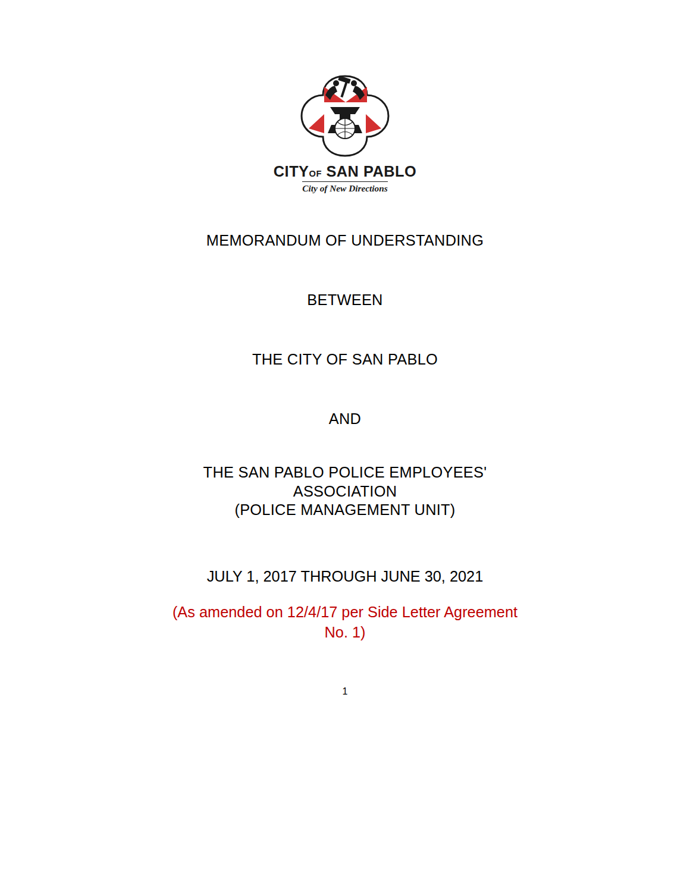CITYOF SAN PABLO
City of New Directions
MEMORANDUM OF UNDERSTANDING
BETWEEN
THE CITY OF SAN PABLO
AND
THE SAN PABLO POLICE EMPLOYEES' ASSOCIATION
(POLICE MANAGEMENT UNIT)
JULY 1, 2017 THROUGH JUNE 30, 2021
(As amended on 12/4/17 per Side Letter Agreement No. 1)
1